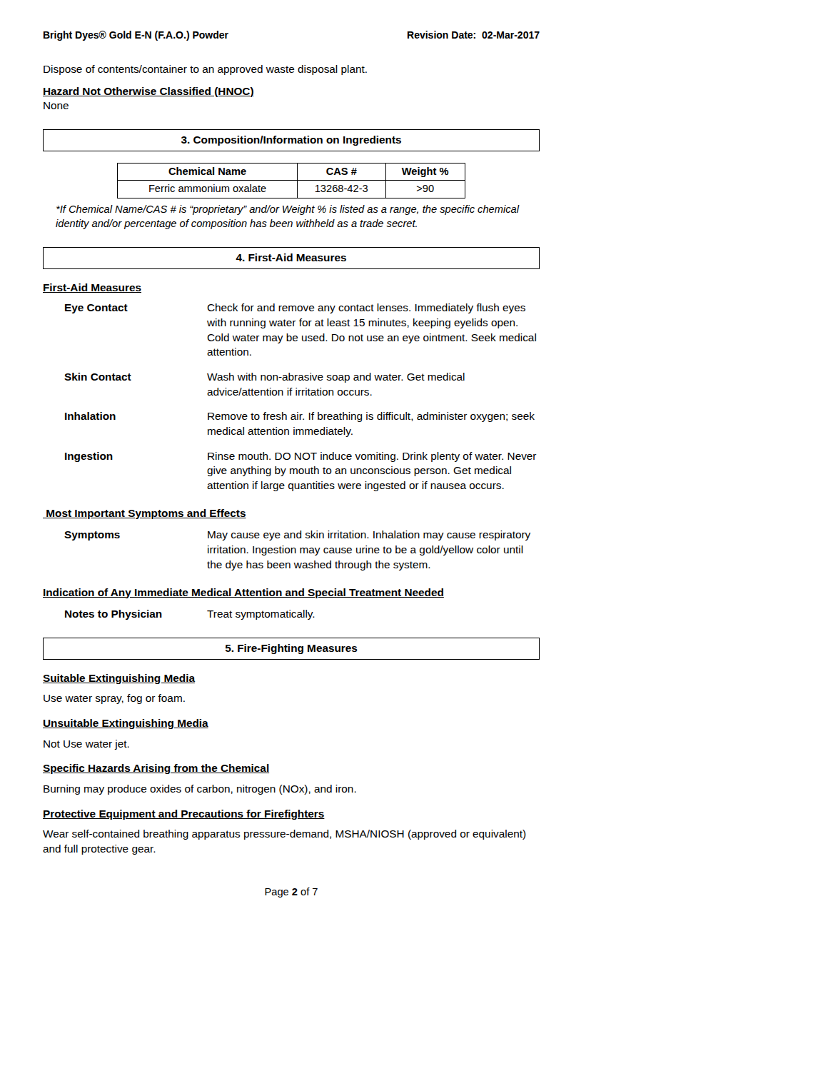Bright Dyes® Gold E-N (F.A.O.) Powder Revision Date: 02-Mar-2017
Dispose of contents/container to an approved waste disposal plant.
Hazard Not Otherwise Classified (HNOC)
None
3. Composition/Information on Ingredients
| Chemical Name | CAS # | Weight % |
| --- | --- | --- |
| Ferric ammonium oxalate | 13268-42-3 | >90 |
*If Chemical Name/CAS # is “proprietary” and/or Weight % is listed as a range, the specific chemical identity and/or percentage of composition has been withheld as a trade secret.
4. First-Aid Measures
First-Aid Measures
Eye Contact
Check for and remove any contact lenses. Immediately flush eyes with running water for at least 15 minutes, keeping eyelids open. Cold water may be used. Do not use an eye ointment. Seek medical attention.
Skin Contact
Wash with non-abrasive soap and water. Get medical advice/attention if irritation occurs.
Inhalation
Remove to fresh air. If breathing is difficult, administer oxygen; seek medical attention immediately.
Ingestion
Rinse mouth. DO NOT induce vomiting. Drink plenty of water. Never give anything by mouth to an unconscious person. Get medical attention if large quantities were ingested or if nausea occurs.
Most Important Symptoms and Effects
Symptoms
May cause eye and skin irritation. Inhalation may cause respiratory irritation. Ingestion may cause urine to be a gold/yellow color until the dye has been washed through the system.
Indication of Any Immediate Medical Attention and Special Treatment Needed
Notes to Physician
Treat symptomatically.
5. Fire-Fighting Measures
Suitable Extinguishing Media
Use water spray, fog or foam.
Unsuitable Extinguishing Media
Not Use water jet.
Specific Hazards Arising from the Chemical
Burning may produce oxides of carbon, nitrogen (NOx), and iron.
Protective Equipment and Precautions for Firefighters
Wear self-contained breathing apparatus pressure-demand, MSHA/NIOSH (approved or equivalent) and full protective gear.
Page 2 of 7